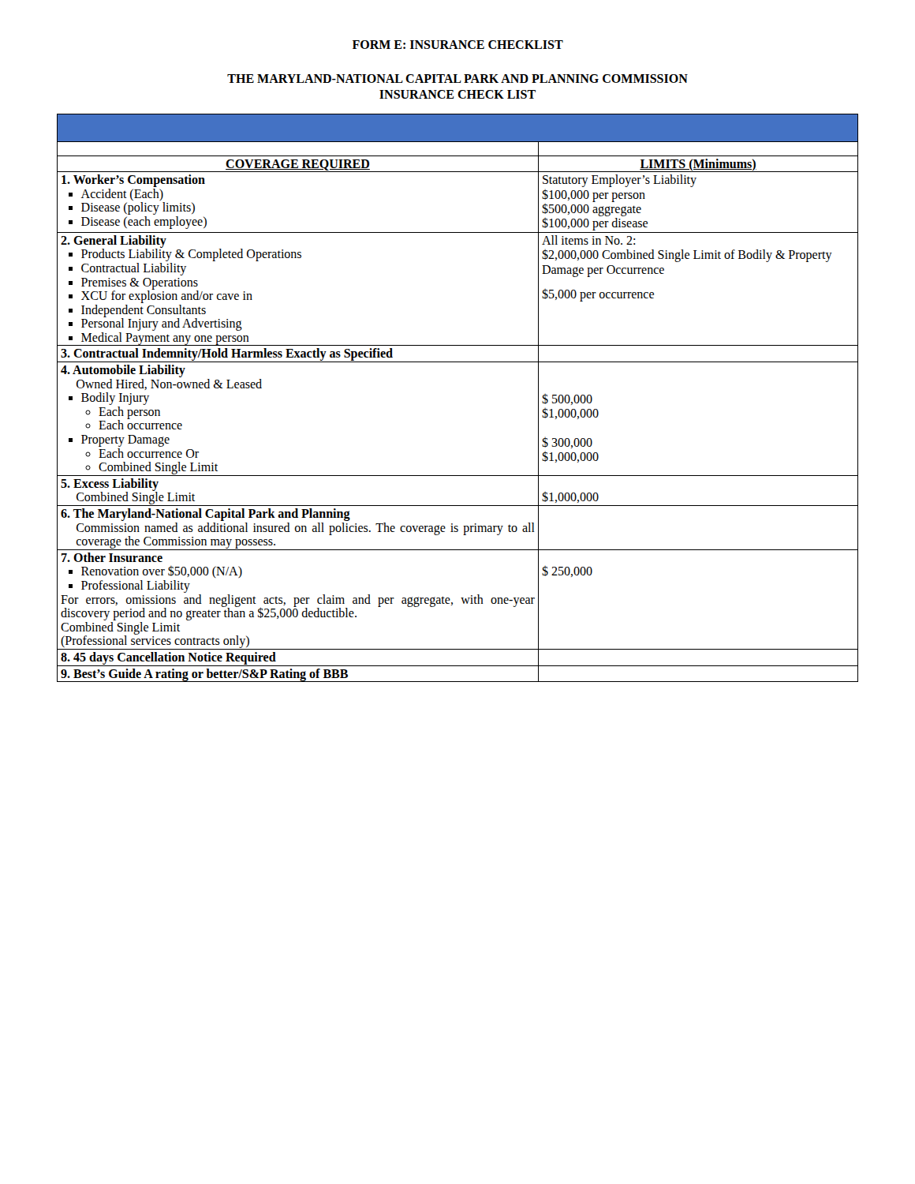FORM E: INSURANCE CHECKLIST
THE MARYLAND-NATIONAL CAPITAL PARK AND PLANNING COMMISSION
INSURANCE CHECK LIST
| COVERAGE REQUIRED | LIMITS (Minimums) |
| 1. Worker’s Compensation Accident (Each) Disease (policy limits) Disease (each employee) | Statutory Employer’s Liability $100,000 per person $500,000 aggregate $100,000 per disease |
| 2. General Liability Products Liability & Completed Operations Contractual Liability Premises & Operations XCU for explosion and/or cave in Independent Consultants Personal Injury and Advertising Medical Payment any one person | All items in No. 2: $2,000,000 Combined Single Limit of Bodily & Property Damage per Occurrence $5,000 per occurrence |
| 3. Contractual Indemnity/Hold Harmless Exactly as Specified | |
| 4. Automobile Liability Owned Hired, Non-owned & Leased Bodily Injury Each person Each occurrence Property Damage Each occurrence Or Combined Single Limit | $ 500,000 $1,000,000 $ 300,000 $1,000,000 |
| 5. Excess Liability Combined Single Limit | $1,000,000 |
| 6. The Maryland-National Capital Park and Planning Commission named as additional insured on all policies. The coverage is primary to all coverage the Commission may possess. | |
| 7. Other Insurance Renovation over $50,000 (N/A) Professional Liability For errors, omissions and negligent acts, per claim and per aggregate, with one-year discovery period and no greater than a $25,000 deductible. Combined Single Limit (Professional services contracts only) | $ 250,000 |
| 8. 45 days Cancellation Notice Required | |
| 9. Best’s Guide A rating or better/S&P Rating of BBB | |